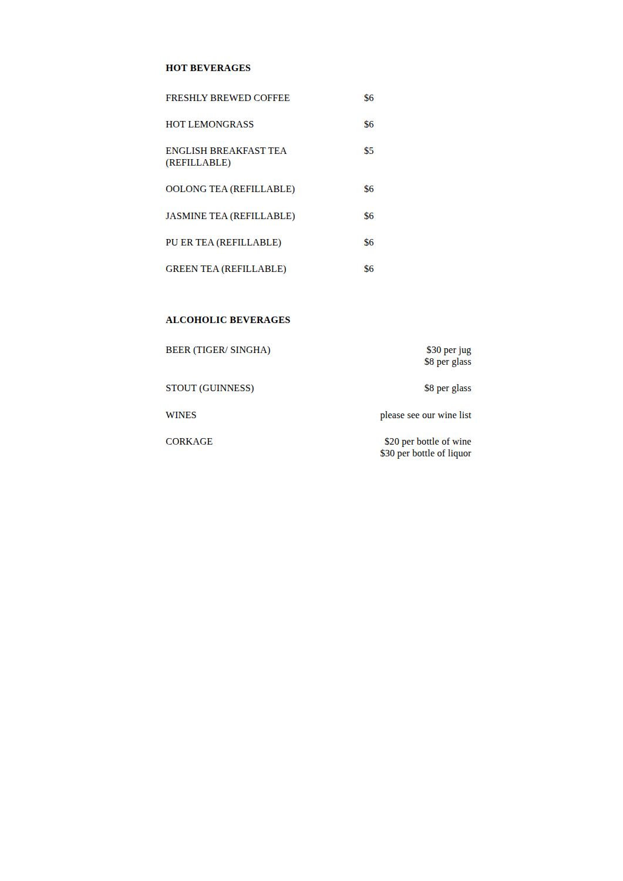HOT BEVERAGES
| FRESHLY BREWED COFFEE | $6 |
| HOT LEMONGRASS | $6 |
| ENGLISH BREAKFAST TEA (REFILLABLE) | $5 |
| OOLONG TEA (REFILLABLE) | $6 |
| JASMINE TEA (REFILLABLE) | $6 |
| PU ER TEA (REFILLABLE) | $6 |
| GREEN TEA (REFILLABLE) | $6 |
ALCOHOLIC BEVERAGES
| BEER (TIGER/ SINGHA) | $30 per jug $8 per glass |
| STOUT (GUINNESS) | $8 per glass |
| WINES | please see our wine list |
| CORKAGE | $20 per bottle of wine $30 per bottle of liquor |